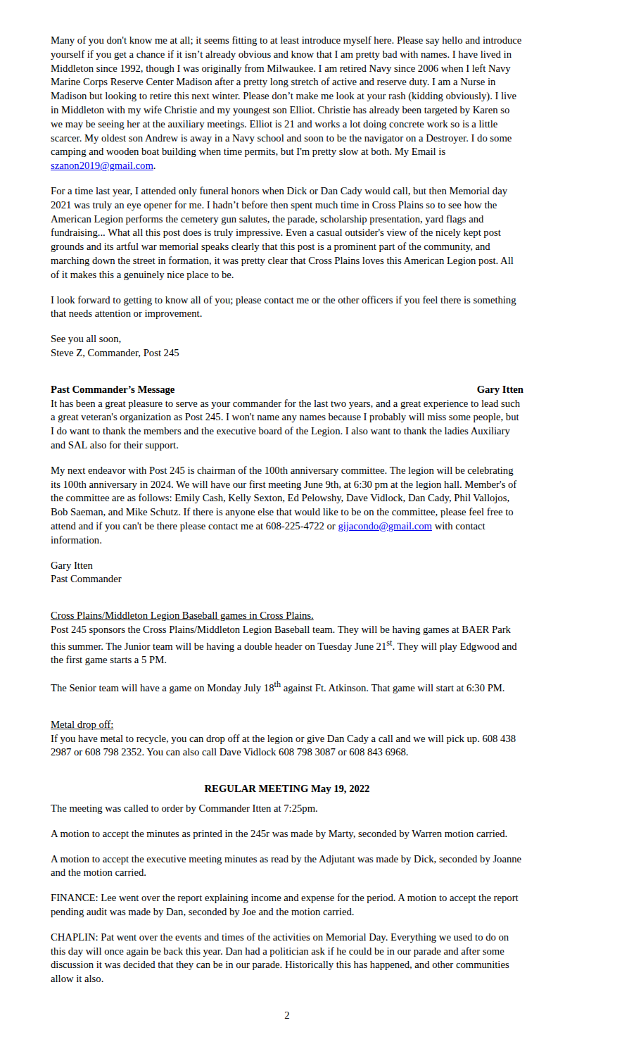Many of you don't know me at all; it seems fitting to at least introduce myself here. Please say hello and introduce yourself if you get a chance if it isn’t already obvious and know that I am pretty bad with names. I have lived in Middleton since 1992, though I was originally from Milwaukee. I am retired Navy since 2006 when I left Navy Marine Corps Reserve Center Madison after a pretty long stretch of active and reserve duty. I am a Nurse in Madison but looking to retire this next winter. Please don’t make me look at your rash (kidding obviously). I live in Middleton with my wife Christie and my youngest son Elliot. Christie has already been targeted by Karen so we may be seeing her at the auxiliary meetings. Elliot is 21 and works a lot doing concrete work so is a little scarcer. My oldest son Andrew is away in a Navy school and soon to be the navigator on a Destroyer. I do some camping and wooden boat building when time permits, but I'm pretty slow at both. My Email is szanon2019@gmail.com.
For a time last year, I attended only funeral honors when Dick or Dan Cady would call, but then Memorial day 2021 was truly an eye opener for me. I hadn’t before then spent much time in Cross Plains so to see how the American Legion performs the cemetery gun salutes, the parade, scholarship presentation, yard flags and fundraising... What all this post does is truly impressive. Even a casual outsider's view of the nicely kept post grounds and its artful war memorial speaks clearly that this post is a prominent part of the community, and marching down the street in formation, it was pretty clear that Cross Plains loves this American Legion post. All of it makes this a genuinely nice place to be.
I look forward to getting to know all of you; please contact me or the other officers if you feel there is something that needs attention or improvement.
See you all soon,
Steve Z, Commander, Post 245
Past Commander’s Message Gary Itten
It has been a great pleasure to serve as your commander for the last two years, and a great experience to lead such a great veteran's organization as Post 245. I won't name any names because I probably will miss some people, but I do want to thank the members and the executive board of the Legion. I also want to thank the ladies Auxiliary and SAL also for their support.
My next endeavor with Post 245 is chairman of the 100th anniversary committee. The legion will be celebrating its 100th anniversary in 2024. We will have our first meeting June 9th, at 6:30 pm at the legion hall. Member's of the committee are as follows: Emily Cash, Kelly Sexton, Ed Pelowshy, Dave Vidlock, Dan Cady, Phil Vallojos, Bob Saeman, and Mike Schutz. If there is anyone else that would like to be on the committee, please feel free to attend and if you can't be there please contact me at 608-225-4722 or gijacondo@gmail.com with contact information.
Gary Itten
Past Commander
Cross Plains/Middleton Legion Baseball games in Cross Plains.
Post 245 sponsors the Cross Plains/Middleton Legion Baseball team. They will be having games at BAER Park this summer. The Junior team will be having a double header on Tuesday June 21st. They will play Edgwood and the first game starts a 5 PM.
The Senior team will have a game on Monday July 18th against Ft. Atkinson. That game will start at 6:30 PM.
Metal drop off:
If you have metal to recycle, you can drop off at the legion or give Dan Cady a call and we will pick up. 608 438 2987 or 608 798 2352. You can also call Dave Vidlock 608 798 3087 or 608 843 6968.
REGULAR MEETING May 19, 2022
The meeting was called to order by Commander Itten at 7:25pm.
A motion to accept the minutes as printed in the 245r was made by Marty, seconded by Warren motion carried.
A motion to accept the executive meeting minutes as read by the Adjutant was made by Dick, seconded by Joanne and the motion carried.
FINANCE: Lee went over the report explaining income and expense for the period. A motion to accept the report pending audit was made by Dan, seconded by Joe and the motion carried.
CHAPLIN: Pat went over the events and times of the activities on Memorial Day. Everything we used to do on this day will once again be back this year. Dan had a politician ask if he could be in our parade and after some discussion it was decided that they can be in our parade. Historically this has happened, and other communities allow it also.
2